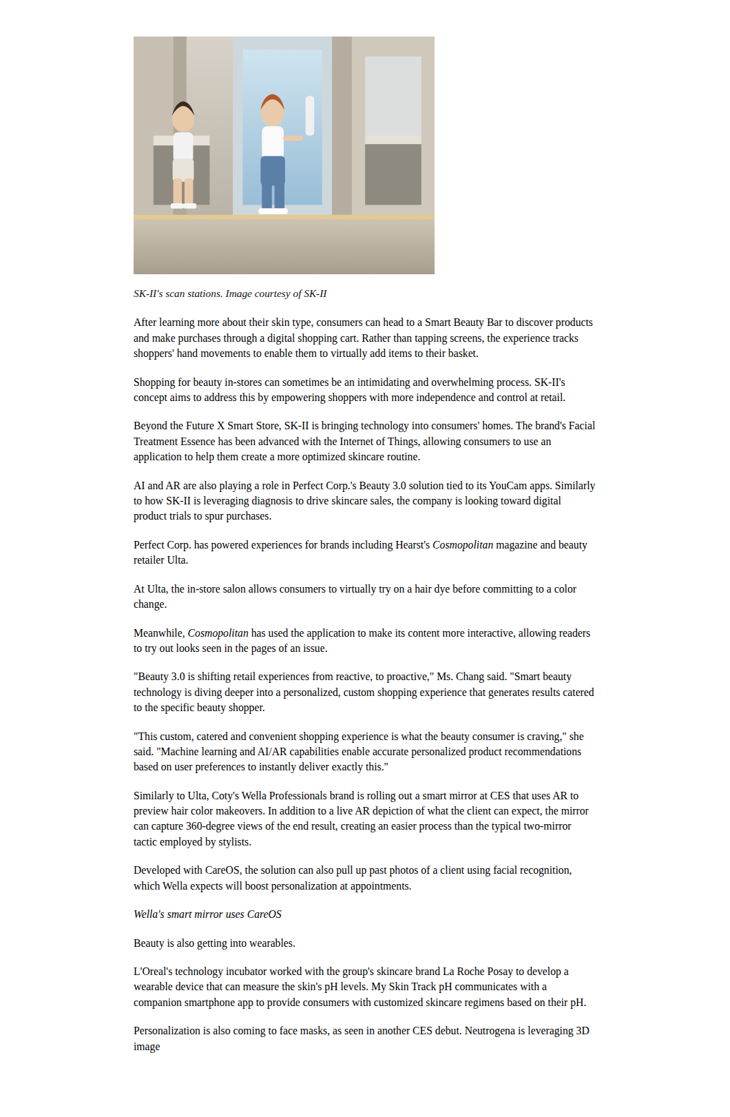SK-II's scan stations. Image courtesy of SK-II
After learning more about their skin type, consumers can head to a Smart Beauty Bar to discover products and make purchases through a digital shopping cart. Rather than tapping screens, the experience tracks shoppers' hand movements to enable them to virtually add items to their basket.
Shopping for beauty in-stores can sometimes be an intimidating and overwhelming process. SK-II's concept aims to address this by empowering shoppers with more independence and control at retail.
Beyond the Future X Smart Store, SK-II is bringing technology into consumers' homes. The brand's Facial Treatment Essence has been advanced with the Internet of Things, allowing consumers to use an application to help them create a more optimized skincare routine.
AI and AR are also playing a role in Perfect Corp.'s Beauty 3.0 solution tied to its YouCam apps. Similarly to how SK-II is leveraging diagnosis to drive skincare sales, the company is looking toward digital product trials to spur purchases.
Perfect Corp. has powered experiences for brands including Hearst's Cosmopolitan magazine and beauty retailer Ulta.
At Ulta, the in-store salon allows consumers to virtually try on a hair dye before committing to a color change.
Meanwhile, Cosmopolitan has used the application to make its content more interactive, allowing readers to try out looks seen in the pages of an issue.
"Beauty 3.0 is shifting retail experiences from reactive, to proactive," Ms. Chang said. "Smart beauty technology is diving deeper into a personalized, custom shopping experience that generates results catered to the specific beauty shopper.
"This custom, catered and convenient shopping experience is what the beauty consumer is craving," she said. "Machine learning and AI/AR capabilities enable accurate personalized product recommendations based on user preferences to instantly deliver exactly this."
Similarly to Ulta, Coty's Wella Professionals brand is rolling out a smart mirror at CES that uses AR to preview hair color makeovers. In addition to a live AR depiction of what the client can expect, the mirror can capture 360-degree views of the end result, creating an easier process than the typical two-mirror tactic employed by stylists.
Developed with CareOS, the solution can also pull up past photos of a client using facial recognition, which Wella expects will boost personalization at appointments.
Wella's smart mirror uses CareOS
Beauty is also getting into wearables.
L'Oreal's technology incubator worked with the group's skincare brand La Roche Posay to develop a wearable device that can measure the skin's pH levels. My Skin Track pH communicates with a companion smartphone app to provide consumers with customized skincare regimens based on their pH.
Personalization is also coming to face masks, as seen in another CES debut. Neutrogena is leveraging 3D image